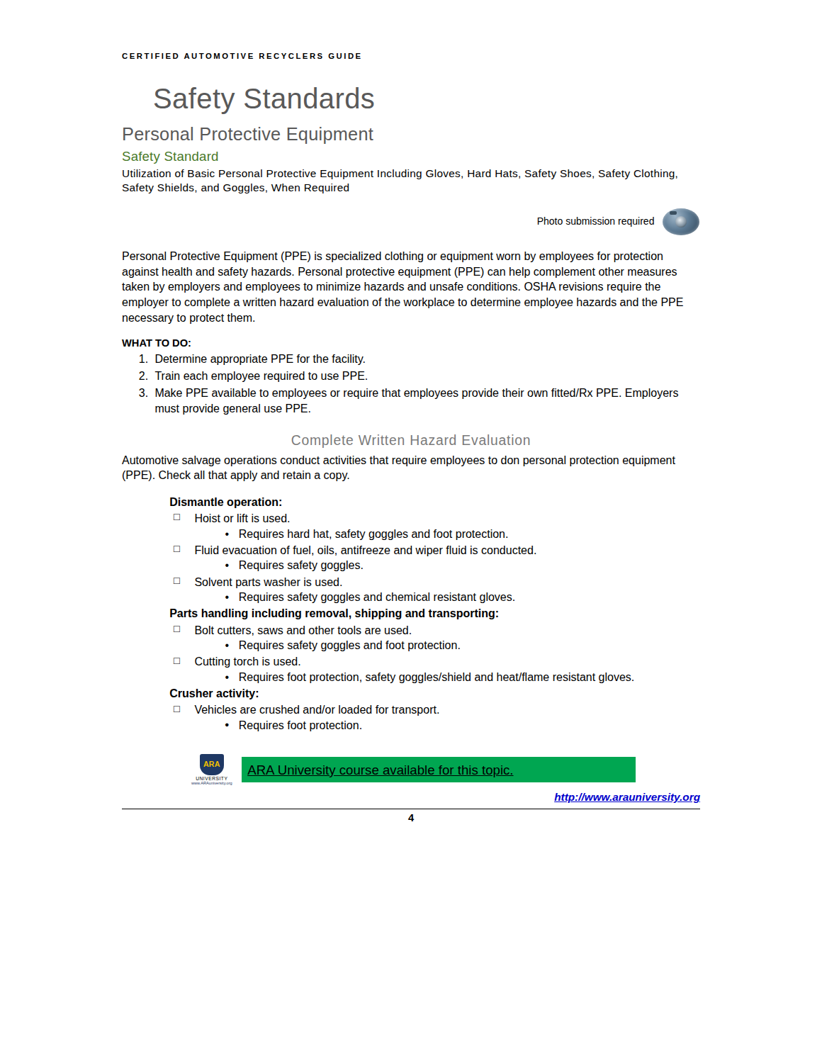CERTIFIED AUTOMOTIVE RECYCLERS GUIDE
Safety Standards
Personal Protective Equipment
Safety Standard
Utilization of Basic Personal Protective Equipment Including Gloves, Hard Hats, Safety Shoes, Safety Clothing, Safety Shields, and Goggles, When Required
Photo submission required
Personal Protective Equipment (PPE) is specialized clothing or equipment worn by employees for protection against health and safety hazards. Personal protective equipment (PPE) can help complement other measures taken by employers and employees to minimize hazards and unsafe conditions. OSHA revisions require the employer to complete a written hazard evaluation of the workplace to determine employee hazards and the PPE necessary to protect them.
WHAT TO DO:
Determine appropriate PPE for the facility.
Train each employee required to use PPE.
Make PPE available to employees or require that employees provide their own fitted/Rx PPE. Employers must provide general use PPE.
Complete Written Hazard Evaluation
Automotive salvage operations conduct activities that require employees to don personal protection equipment (PPE). Check all that apply and retain a copy.
Dismantle operation:
Hoist or lift is used.
Requires hard hat, safety goggles and foot protection.
Fluid evacuation of fuel, oils, antifreeze and wiper fluid is conducted.
Requires safety goggles.
Solvent parts washer is used.
Requires safety goggles and chemical resistant gloves.
Parts handling including removal, shipping and transporting:
Bolt cutters, saws and other tools are used.
Requires safety goggles and foot protection.
Cutting torch is used.
Requires foot protection, safety goggles/shield and heat/flame resistant gloves.
Crusher activity:
Vehicles are crushed and/or loaded for transport.
Requires foot protection.
ARA
UNIVERSITY
www.ARAuniversity.org
ARA University course available for this topic.
http://www.arauniversity.org
4